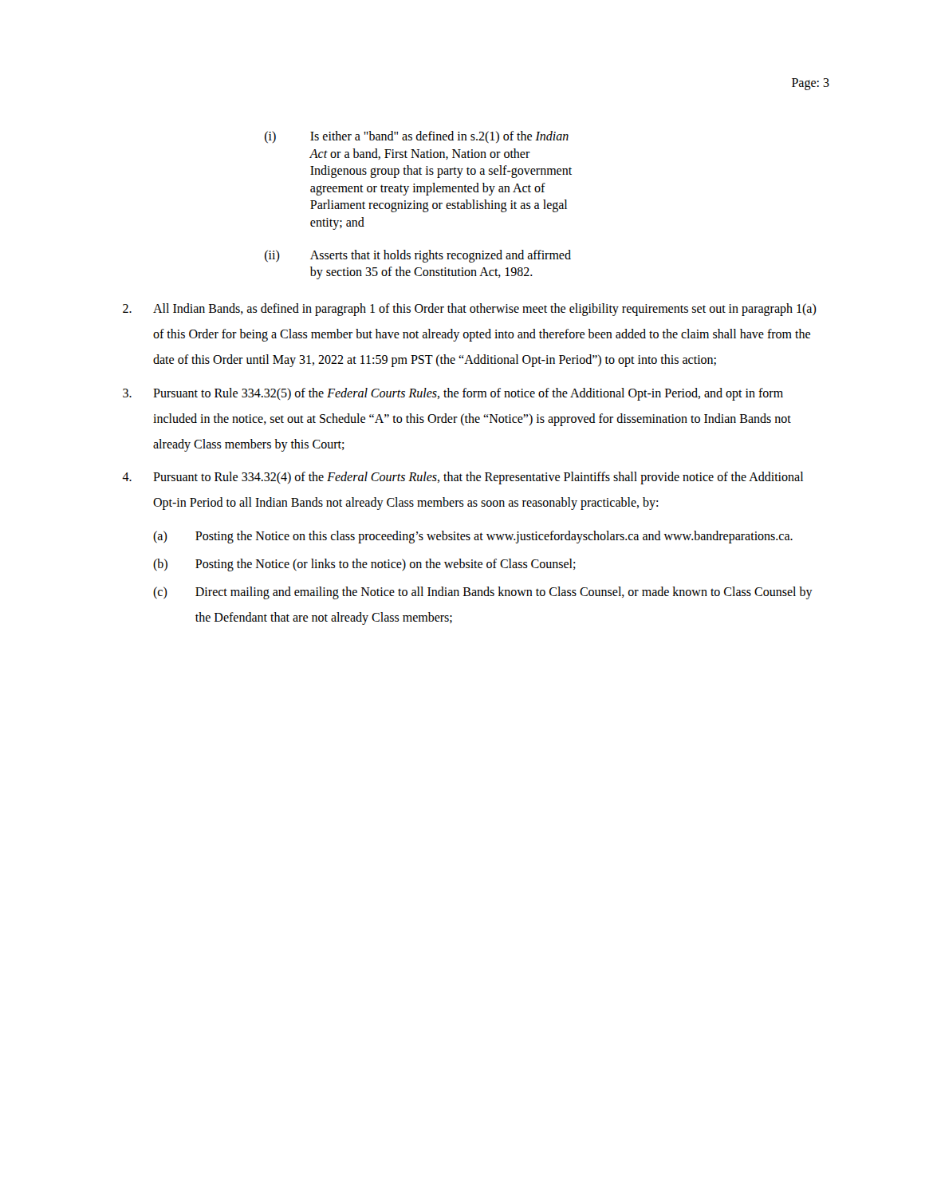Page: 3
(i) Is either a "band" as defined in s.2(1) of the Indian Act or a band, First Nation, Nation or other Indigenous group that is party to a self-government agreement or treaty implemented by an Act of Parliament recognizing or establishing it as a legal entity; and
(ii) Asserts that it holds rights recognized and affirmed by section 35 of the Constitution Act, 1982.
2. All Indian Bands, as defined in paragraph 1 of this Order that otherwise meet the eligibility requirements set out in paragraph 1(a) of this Order for being a Class member but have not already opted into and therefore been added to the claim shall have from the date of this Order until May 31, 2022 at 11:59 pm PST (the “Additional Opt-in Period”) to opt into this action;
3. Pursuant to Rule 334.32(5) of the Federal Courts Rules, the form of notice of the Additional Opt-in Period, and opt in form included in the notice, set out at Schedule “A” to this Order (the “Notice”) is approved for dissemination to Indian Bands not already Class members by this Court;
4. Pursuant to Rule 334.32(4) of the Federal Courts Rules, that the Representative Plaintiffs shall provide notice of the Additional Opt-in Period to all Indian Bands not already Class members as soon as reasonably practicable, by:
(a) Posting the Notice on this class proceeding’s websites at www.justicefordayscholars.ca and www.bandreparations.ca.
(b) Posting the Notice (or links to the notice) on the website of Class Counsel;
(c) Direct mailing and emailing the Notice to all Indian Bands known to Class Counsel, or made known to Class Counsel by the Defendant that are not already Class members;